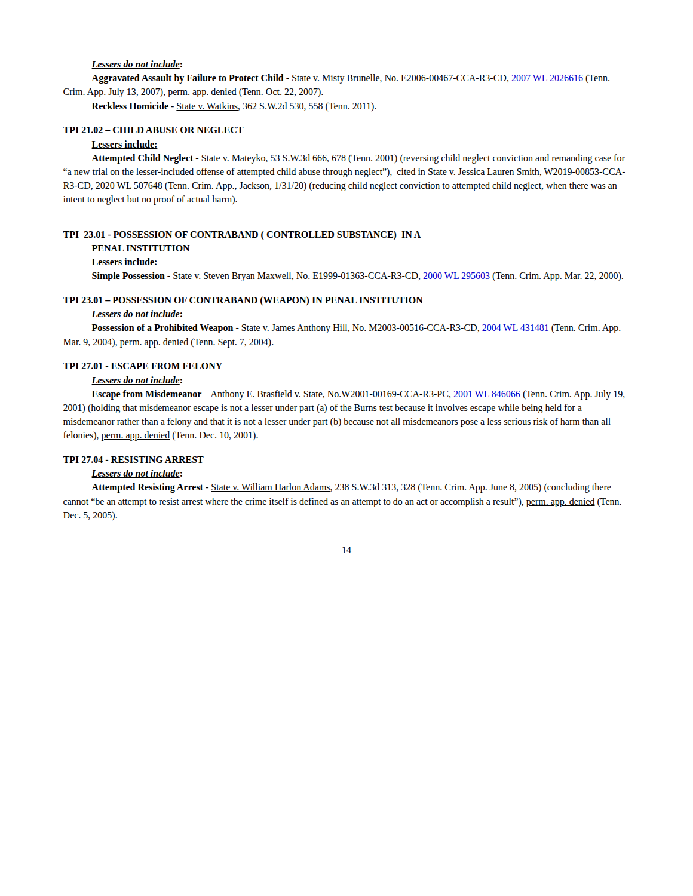Lessers do not include:
Aggravated Assault by Failure to Protect Child - State v. Misty Brunelle, No. E2006-00467-CCA-R3-CD, 2007 WL 2026616 (Tenn. Crim. App. July 13, 2007), perm. app. denied (Tenn. Oct. 22, 2007).
Reckless Homicide - State v. Watkins, 362 S.W.2d 530, 558 (Tenn. 2011).
TPI 21.02 – CHILD ABUSE OR NEGLECT
Lessers include:
Attempted Child Neglect - State v. Mateyko, 53 S.W.3d 666, 678 (Tenn. 2001) (reversing child neglect conviction and remanding case for “a new trial on the lesser-included offense of attempted child abuse through neglect”), cited in State v. Jessica Lauren Smith, W2019-00853-CCA-R3-CD, 2020 WL 507648 (Tenn. Crim. App., Jackson, 1/31/20) (reducing child neglect conviction to attempted child neglect, when there was an intent to neglect but no proof of actual harm).
TPI 23.01 - POSSESSION OF CONTRABAND ( CONTROLLED SUBSTANCE) IN A
PENAL INSTITUTION
Lessers include:
Simple Possession - State v. Steven Bryan Maxwell, No. E1999-01363-CCA-R3-CD, 2000 WL 295603 (Tenn. Crim. App. Mar. 22, 2000).
TPI 23.01 – POSSESSION OF CONTRABAND (WEAPON) IN PENAL INSTITUTION
Lessers do not include:
Possession of a Prohibited Weapon - State v. James Anthony Hill, No. M2003-00516-CCA-R3-CD, 2004 WL 431481 (Tenn. Crim. App. Mar. 9, 2004), perm. app. denied (Tenn. Sept. 7, 2004).
TPI 27.01 - ESCAPE FROM FELONY
Lessers do not include:
Escape from Misdemeanor – Anthony E. Brasfield v. State, No.W2001-00169-CCA-R3-PC, 2001 WL 846066 (Tenn. Crim. App. July 19, 2001) (holding that misdemeanor escape is not a lesser under part (a) of the Burns test because it involves escape while being held for a misdemeanor rather than a felony and that it is not a lesser under part (b) because not all misdemeanors pose a less serious risk of harm than all felonies), perm. app. denied (Tenn. Dec. 10, 2001).
TPI 27.04 - RESISTING ARREST
Lessers do not include:
Attempted Resisting Arrest - State v. William Harlon Adams, 238 S.W.3d 313, 328 (Tenn. Crim. App. June 8, 2005) (concluding there cannot “be an attempt to resist arrest where the crime itself is defined as an attempt to do an act or accomplish a result”), perm. app. denied (Tenn. Dec. 5, 2005).
14